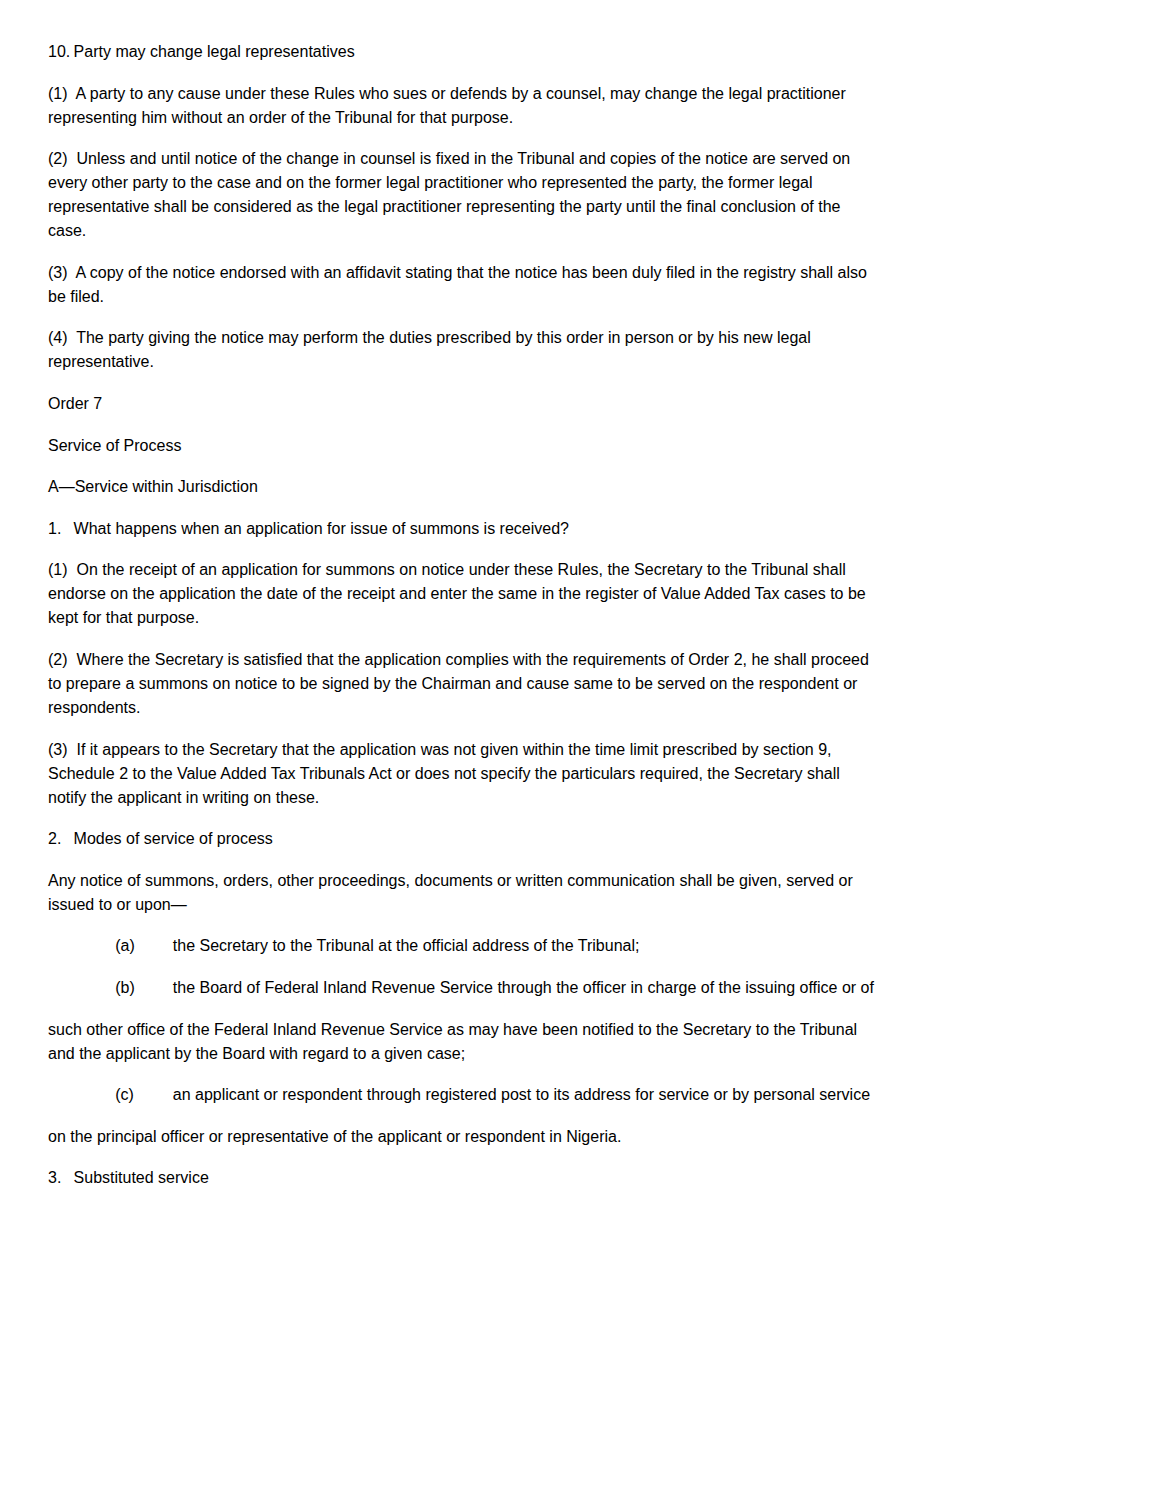10. Party may change legal representatives
(1) A party to any cause under these Rules who sues or defends by a counsel, may change the legal practitioner representing him without an order of the Tribunal for that purpose.
(2) Unless and until notice of the change in counsel is fixed in the Tribunal and copies of the notice are served on every other party to the case and on the former legal practitioner who represented the party, the former legal representative shall be considered as the legal practitioner representing the party until the final conclusion of the case.
(3) A copy of the notice endorsed with an affidavit stating that the notice has been duly filed in the registry shall also be filed.
(4) The party giving the notice may perform the duties prescribed by this order in person or by his new legal representative.
Order 7
Service of Process
A—Service within Jurisdiction
1. What happens when an application for issue of summons is received?
(1) On the receipt of an application for summons on notice under these Rules, the Secretary to the Tribunal shall endorse on the application the date of the receipt and enter the same in the register of Value Added Tax cases to be kept for that purpose.
(2) Where the Secretary is satisfied that the application complies with the requirements of Order 2, he shall proceed to prepare a summons on notice to be signed by the Chairman and cause same to be served on the respondent or respondents.
(3) If it appears to the Secretary that the application was not given within the time limit prescribed by section 9, Schedule 2 to the Value Added Tax Tribunals Act or does not specify the particulars required, the Secretary shall notify the applicant in writing on these.
2. Modes of service of process
Any notice of summons, orders, other proceedings, documents or written communication shall be given, served or issued to or upon—
(a) the Secretary to the Tribunal at the official address of the Tribunal;
(b) the Board of Federal Inland Revenue Service through the officer in charge of the issuing office or of such other office of the Federal Inland Revenue Service as may have been notified to the Secretary to the Tribunal and the applicant by the Board with regard to a given case;
(c) an applicant or respondent through registered post to its address for service or by personal service on the principal officer or representative of the applicant or respondent in Nigeria.
3. Substituted service